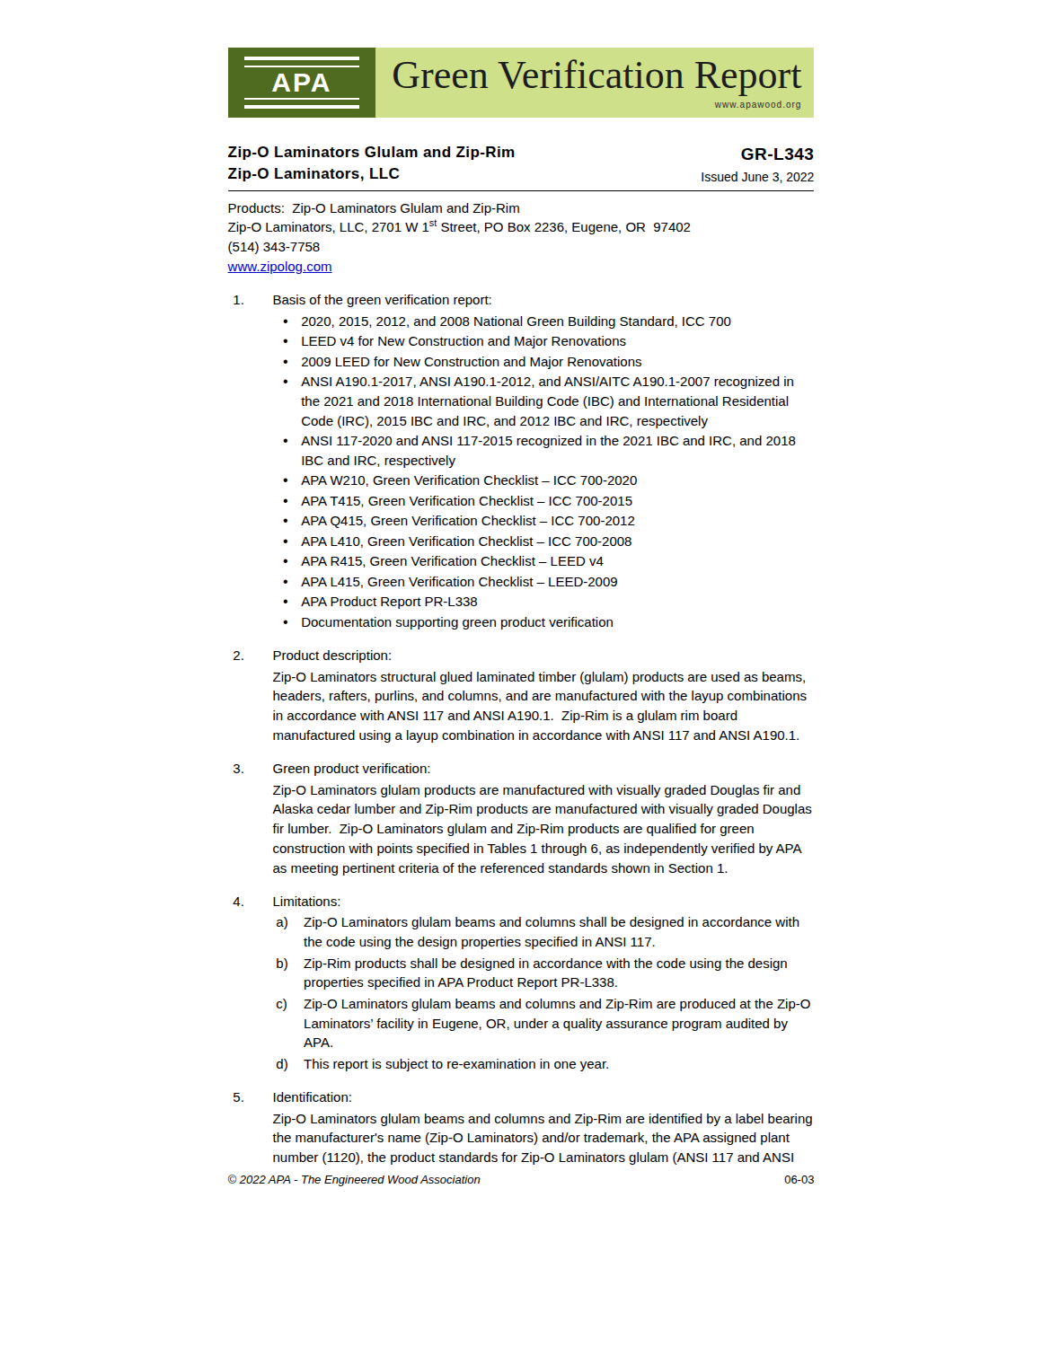APA
Green Verification Report
www.apawood.org
Zip-O Laminators Glulam and Zip-Rim Zip-O Laminators, LLC
GR-L343
Issued June 3, 2022
Products: Zip-O Laminators Glulam and Zip-Rim
Zip-O Laminators, LLC, 2701 W 1st Street, PO Box 2236, Eugene, OR 97402
(514) 343-7758
www.zipolog.com
Basis of the green verification report:
2020, 2015, 2012, and 2008 National Green Building Standard, ICC 700
LEED v4 for New Construction and Major Renovations
2009 LEED for New Construction and Major Renovations
ANSI A190.1-2017, ANSI A190.1-2012, and ANSI/AITC A190.1-2007 recognized in the 2021 and 2018 International Building Code (IBC) and International Residential Code (IRC), 2015 IBC and IRC, and 2012 IBC and IRC, respectively
ANSI 117-2020 and ANSI 117-2015 recognized in the 2021 IBC and IRC, and 2018 IBC and IRC, respectively
APA W210, Green Verification Checklist – ICC 700-2020
APA T415, Green Verification Checklist – ICC 700-2015
APA Q415, Green Verification Checklist – ICC 700-2012
APA L410, Green Verification Checklist – ICC 700-2008
APA R415, Green Verification Checklist – LEED v4
APA L415, Green Verification Checklist – LEED-2009
APA Product Report PR-L338
Documentation supporting green product verification
Product description:
Zip-O Laminators structural glued laminated timber (glulam) products are used as beams, headers, rafters, purlins, and columns, and are manufactured with the layup combinations in accordance with ANSI 117 and ANSI A190.1. Zip-Rim is a glulam rim board manufactured using a layup combination in accordance with ANSI 117 and ANSI A190.1.
Green product verification:
Zip-O Laminators glulam products are manufactured with visually graded Douglas fir and Alaska cedar lumber and Zip-Rim products are manufactured with visually graded Douglas fir lumber. Zip-O Laminators glulam and Zip-Rim products are qualified for green construction with points specified in Tables 1 through 6, as independently verified by APA as meeting pertinent criteria of the referenced standards shown in Section 1.
Limitations:
Zip-O Laminators glulam beams and columns shall be designed in accordance with the code using the design properties specified in ANSI 117.
Zip-Rim products shall be designed in accordance with the code using the design properties specified in APA Product Report PR-L338.
Zip-O Laminators glulam beams and columns and Zip-Rim are produced at the Zip-O Laminators’ facility in Eugene, OR, under a quality assurance program audited by APA.
This report is subject to re-examination in one year.
Identification:
Zip-O Laminators glulam beams and columns and Zip-Rim are identified by a label bearing the manufacturer's name (Zip-O Laminators) and/or trademark, the APA assigned plant number (1120), the product standards for Zip-O Laminators glulam (ANSI 117 and ANSI
© 2022 APA - The Engineered Wood Association
06-03